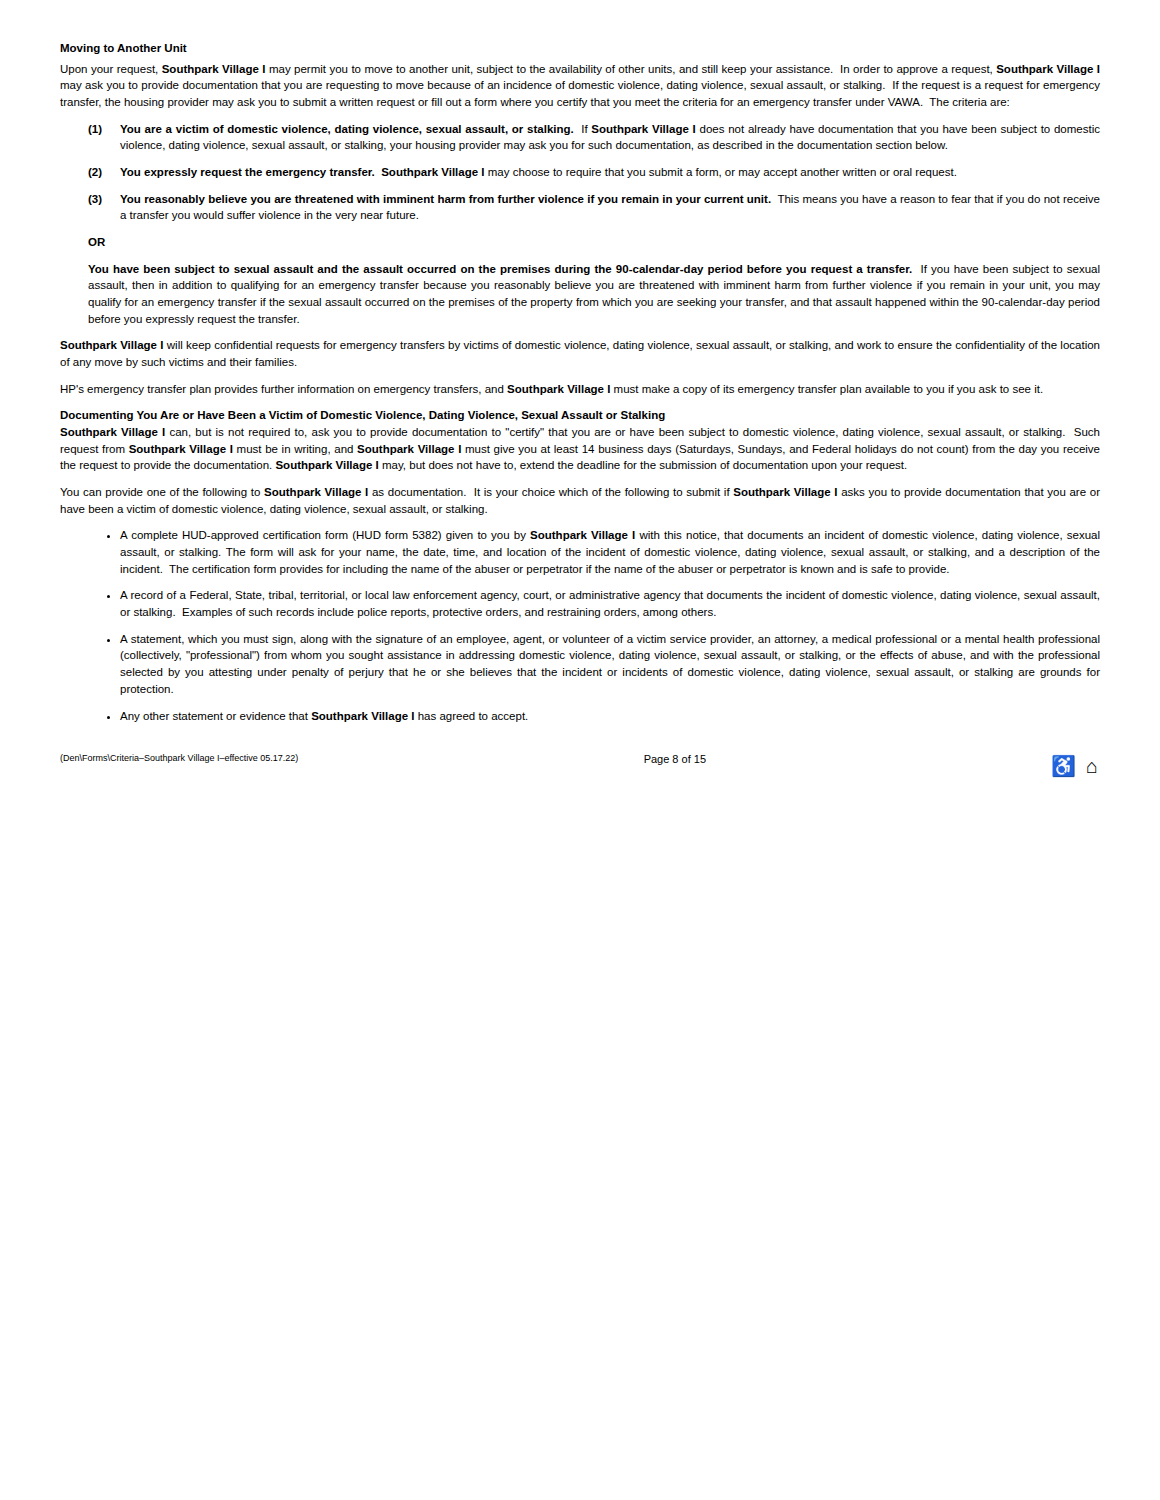Moving to Another Unit
Upon your request, Southpark Village I may permit you to move to another unit, subject to the availability of other units, and still keep your assistance. In order to approve a request, Southpark Village I may ask you to provide documentation that you are requesting to move because of an incidence of domestic violence, dating violence, sexual assault, or stalking. If the request is a request for emergency transfer, the housing provider may ask you to submit a written request or fill out a form where you certify that you meet the criteria for an emergency transfer under VAWA. The criteria are:
(1) You are a victim of domestic violence, dating violence, sexual assault, or stalking. If Southpark Village I does not already have documentation that you have been subject to domestic violence, dating violence, sexual assault, or stalking, your housing provider may ask you for such documentation, as described in the documentation section below.
(2) You expressly request the emergency transfer. Southpark Village I may choose to require that you submit a form, or may accept another written or oral request.
(3) You reasonably believe you are threatened with imminent harm from further violence if you remain in your current unit. This means you have a reason to fear that if you do not receive a transfer you would suffer violence in the very near future.
OR
You have been subject to sexual assault and the assault occurred on the premises during the 90-calendar-day period before you request a transfer. If you have been subject to sexual assault, then in addition to qualifying for an emergency transfer because you reasonably believe you are threatened with imminent harm from further violence if you remain in your unit, you may qualify for an emergency transfer if the sexual assault occurred on the premises of the property from which you are seeking your transfer, and that assault happened within the 90-calendar-day period before you expressly request the transfer.
Southpark Village I will keep confidential requests for emergency transfers by victims of domestic violence, dating violence, sexual assault, or stalking, and work to ensure the confidentiality of the location of any move by such victims and their families.
HP's emergency transfer plan provides further information on emergency transfers, and Southpark Village I must make a copy of its emergency transfer plan available to you if you ask to see it.
Documenting You Are or Have Been a Victim of Domestic Violence, Dating Violence, Sexual Assault or Stalking
Southpark Village I can, but is not required to, ask you to provide documentation to "certify" that you are or have been subject to domestic violence, dating violence, sexual assault, or stalking. Such request from Southpark Village I must be in writing, and Southpark Village I must give you at least 14 business days (Saturdays, Sundays, and Federal holidays do not count) from the day you receive the request to provide the documentation. Southpark Village I may, but does not have to, extend the deadline for the submission of documentation upon your request.
You can provide one of the following to Southpark Village I as documentation. It is your choice which of the following to submit if Southpark Village I asks you to provide documentation that you are or have been a victim of domestic violence, dating violence, sexual assault, or stalking.
A complete HUD-approved certification form (HUD form 5382) given to you by Southpark Village I with this notice, that documents an incident of domestic violence, dating violence, sexual assault, or stalking. The form will ask for your name, the date, time, and location of the incident of domestic violence, dating violence, sexual assault, or stalking, and a description of the incident. The certification form provides for including the name of the abuser or perpetrator if the name of the abuser or perpetrator is known and is safe to provide.
A record of a Federal, State, tribal, territorial, or local law enforcement agency, court, or administrative agency that documents the incident of domestic violence, dating violence, sexual assault, or stalking. Examples of such records include police reports, protective orders, and restraining orders, among others.
A statement, which you must sign, along with the signature of an employee, agent, or volunteer of a victim service provider, an attorney, a medical professional or a mental health professional (collectively, "professional") from whom you sought assistance in addressing domestic violence, dating violence, sexual assault, or stalking, or the effects of abuse, and with the professional selected by you attesting under penalty of perjury that he or she believes that the incident or incidents of domestic violence, dating violence, sexual assault, or stalking are grounds for protection.
Any other statement or evidence that Southpark Village I has agreed to accept.
(Den\Forms\Criteria–Southpark Village I–effective 05.17.22) ♿ ⌂
Page 8 of 15